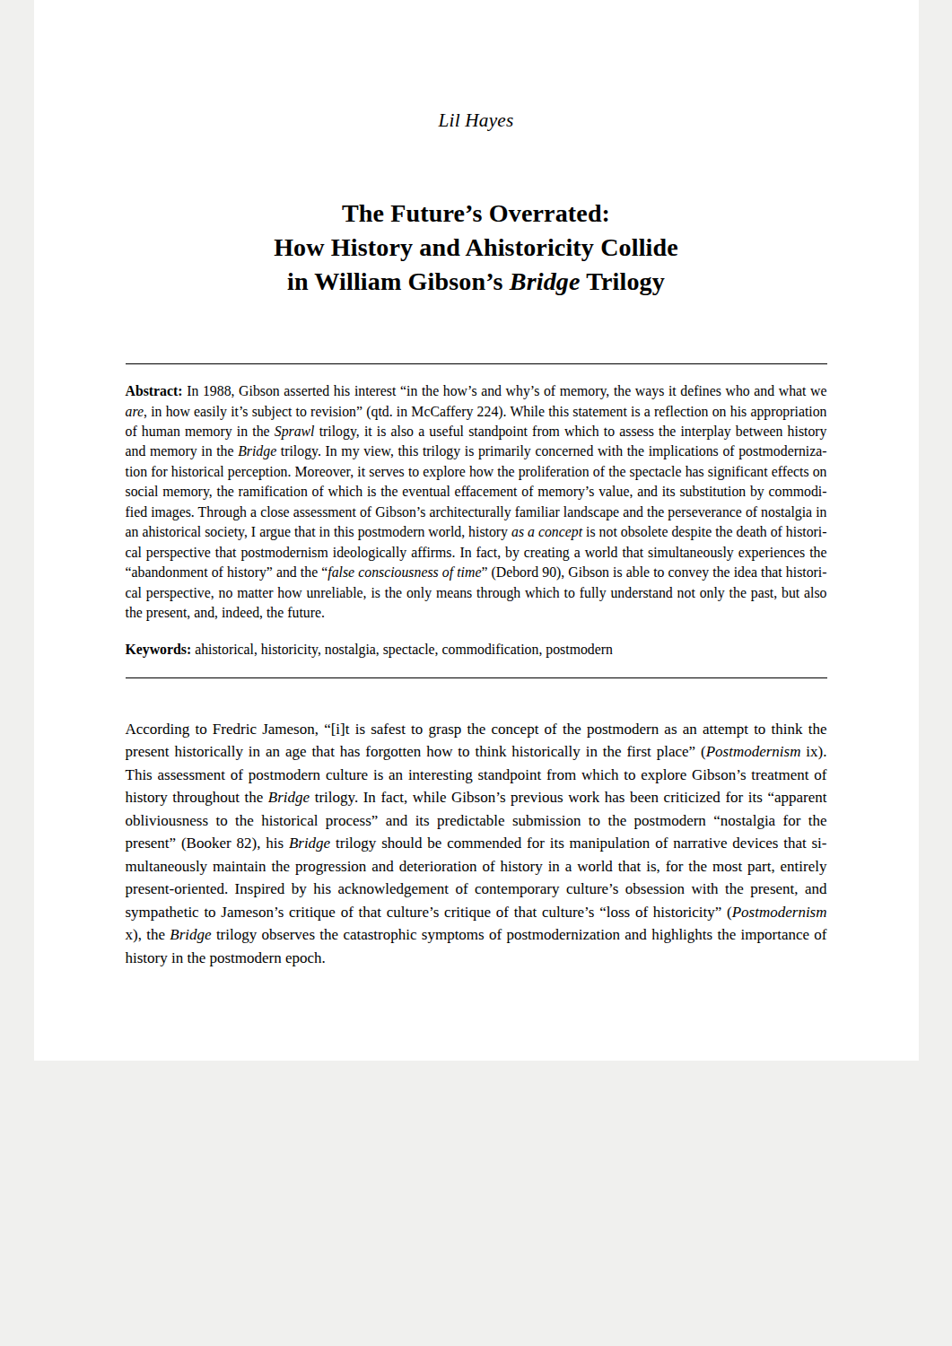Lil Hayes
The Future’s Overrated: How History and Ahistoricity Collide in William Gibson’s Bridge Trilogy
Abstract: In 1988, Gibson asserted his interest “in the how’s and why’s of memory, the ways it defines who and what we are, in how easily it’s subject to revision” (qtd. in McCaffery 224). While this statement is a reflection on his appropriation of human memory in the Sprawl trilogy, it is also a useful standpoint from which to assess the interplay between history and memory in the Bridge trilogy. In my view, this trilogy is primarily concerned with the implications of postmodernization for historical perception. Moreover, it serves to explore how the proliferation of the spectacle has significant effects on social memory, the ramification of which is the eventual effacement of memory’s value, and its substitution by commodified images. Through a close assessment of Gibson’s architecturally familiar landscape and the perseverance of nostalgia in an ahistorical society, I argue that in this postmodern world, history as a concept is not obsolete despite the death of historical perspective that postmodernism ideologically affirms. In fact, by creating a world that simultaneously experiences the “abandonment of history” and the “false consciousness of time” (Debord 90), Gibson is able to convey the idea that historical perspective, no matter how unreliable, is the only means through which to fully understand not only the past, but also the present, and, indeed, the future.
Keywords: ahistorical, historicity, nostalgia, spectacle, commodification, postmodern
According to Fredric Jameson, “[i]t is safest to grasp the concept of the postmodern as an attempt to think the present historically in an age that has forgotten how to think historically in the first place” (Postmodernism ix). This assessment of postmodern culture is an interesting standpoint from which to explore Gibson’s treatment of history throughout the Bridge trilogy. In fact, while Gibson’s previous work has been criticized for its “apparent obliviousness to the historical process” and its predictable submission to the postmodern “nostalgia for the present” (Booker 82), his Bridge trilogy should be commended for its manipulation of narrative devices that simultaneously maintain the progression and deterioration of history in a world that is, for the most part, entirely present-oriented. Inspired by his acknowledgement of contemporary culture’s obsession with the present, and sympathetic to Jameson’s critique of that culture’s critique of that culture’s “loss of historicity” (Postmodernism x), the Bridge trilogy observes the catastrophic symptoms of postmodernization and highlights the importance of history in the postmodern epoch.